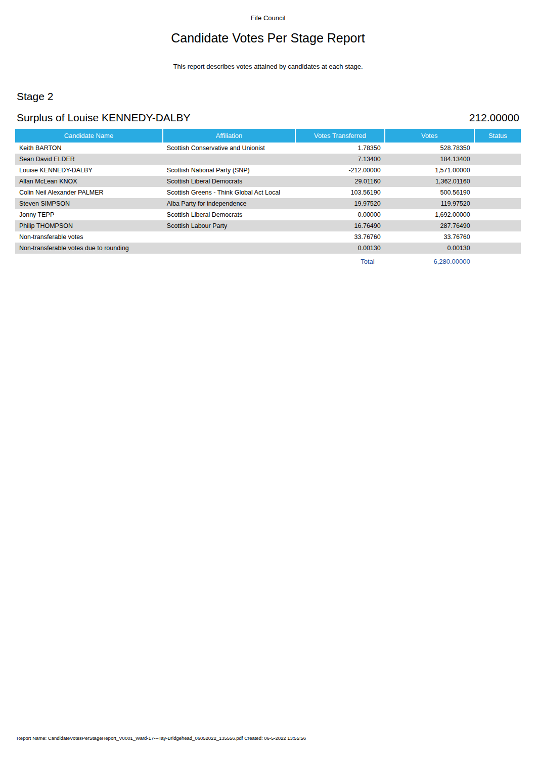Fife Council
Candidate Votes Per Stage Report
This report describes votes attained by candidates at each stage.
Stage 2
Surplus of Louise KENNEDY-DALBY 212.00000
| Candidate Name | Affiliation | Votes Transferred | Votes | Status |
| --- | --- | --- | --- | --- |
| Keith BARTON | Scottish Conservative and Unionist | 1.78350 | 528.78350 | |
| Sean David ELDER | | 7.13400 | 184.13400 | |
| Louise KENNEDY-DALBY | Scottish National Party (SNP) | -212.00000 | 1,571.00000 | |
| Allan McLean KNOX | Scottish Liberal Democrats | 29.01160 | 1,362.01160 | |
| Colin Neil Alexander PALMER | Scottish Greens - Think Global Act Local | 103.56190 | 500.56190 | |
| Steven SIMPSON | Alba Party for independence | 19.97520 | 119.97520 | |
| Jonny TEPP | Scottish Liberal Democrats | 0.00000 | 1,692.00000 | |
| Philip THOMPSON | Scottish Labour Party | 16.76490 | 287.76490 | |
| Non-transferable votes | | 33.76760 | 33.76760 | |
| Non-transferable votes due to rounding | | 0.00130 | 0.00130 | |
| | | Total | 6,280.00000 | |
Report Name: CandidateVotesPerStageReport_V0001_Ward-17---Tay-Bridgehead_06052022_135556.pdf Created: 06-5-2022 13:55:56